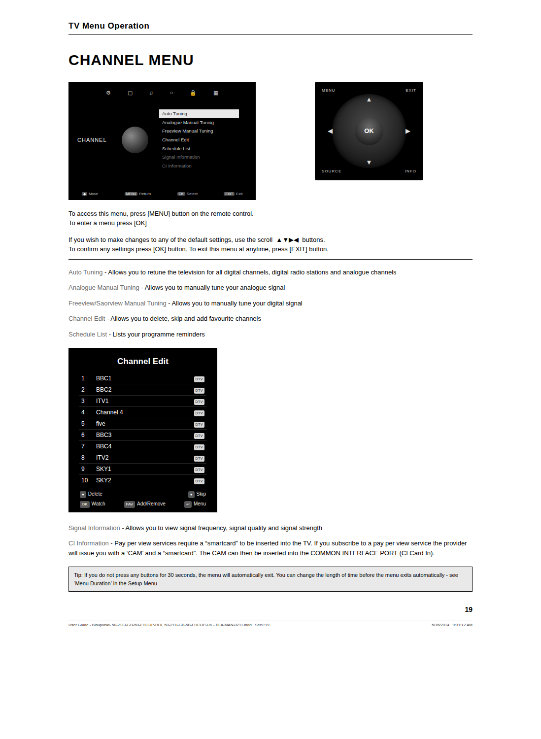TV Menu Operation
CHANNEL MENU
⚙ ▢ ♫ ○ 🔒 ▦
CHANNEL
Auto Tuning
Analogue Manual Tuning
Freeview Manual Tuning
Channel Edit
Schedule List
Signal Information
CI Information
◆Move
MENUReturn
OKSelect
EXITExit
OK
▲
▼
◀
▶
MENU
EXIT
SOURCE
INFO
To access this menu, press [MENU] button on the remote control.
To enter a menu press [OK]
If you wish to make changes to any of the default settings, use the scroll ▲▼▶◀ buttons.
To confirm any settings press [OK] button. To exit this menu at anytime, press [EXIT] button.
Auto Tuning - Allows you to retune the television for all digital channels, digital radio stations and analogue channels
Analogue Manual Tuning - Allows you to manually tune your analogue signal
Freeview/Saorview Manual Tuning - Allows you to manually tune your digital signal
Channel Edit - Allows you to delete, skip and add favourite channels
Schedule List - Lists your programme reminders
Channel Edit
| 1 | BBC1 | DTV |
| 2 | BBC2 | DTV |
| 3 | ITV1 | DTV |
| 4 | Channel 4 | DTV |
| 5 | five | DTV |
| 6 | BBC3 | DTV |
| 7 | BBC4 | DTV |
| 8 | ITV2 | DTV |
| 9 | SKY1 | DTV |
| 10 | SKY2 | DTV |
●Delete
●Skip
OKWatch
FAVAdd/Remove
↩Menu
Signal Information - Allows you to view signal frequency, signal quality and signal strength
CI Information - Pay per view services require a “smartcard” to be inserted into the TV. If you subscribe to a pay per view service the provider will issue you with a ‘CAM’ and a “smartcard”. The CAM can then be inserted into the COMMON INTERFACE PORT (CI Card In).
Tip: If you do not press any buttons for 30 seconds, the menu will automatically exit. You can change the length of time before the menu exits automatically - see ‘Menu Duration’ in the Setup Menu
19
User Guide - Blaupunkt- 50-211J-GB-5B-FHCUP-ROI, 50-211I-GB-5B-FHCUP-UK - BLA-MAN-0211.indd Sec1:19
5/16/2014 9:31:12 AM